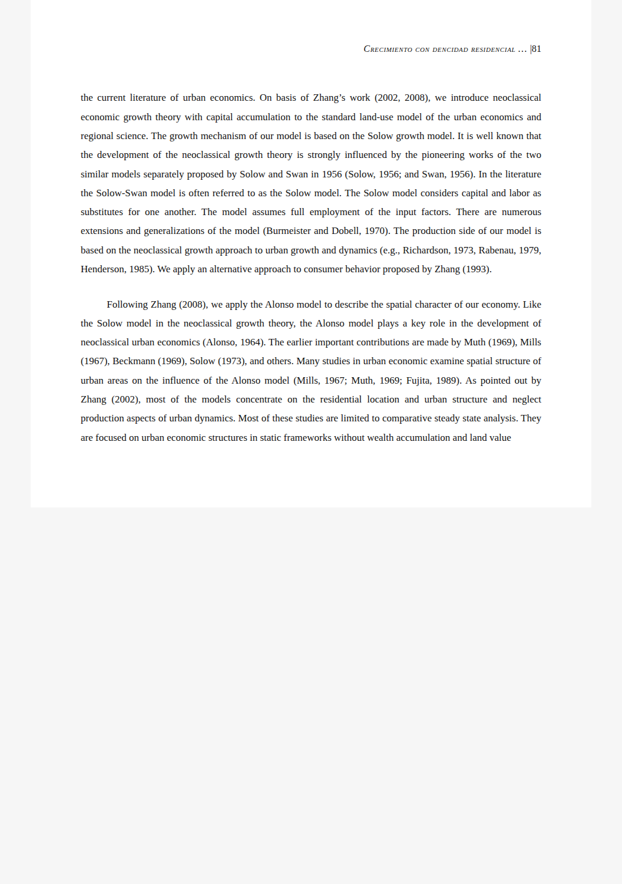Crecimiento con dencidad residencial … |81
the current literature of urban economics. On basis of Zhang’s work (2002, 2008), we introduce neoclassical economic growth theory with capital accumulation to the standard land-use model of the urban economics and regional science. The growth mechanism of our model is based on the Solow growth model. It is well known that the development of the neoclassical growth theory is strongly influenced by the pioneering works of the two similar models separately proposed by Solow and Swan in 1956 (Solow, 1956; and Swan, 1956). In the literature the Solow-Swan model is often referred to as the Solow model. The Solow model considers capital and labor as substitutes for one another. The model assumes full employment of the input factors. There are numerous extensions and generalizations of the model (Burmeister and Dobell, 1970). The production side of our model is based on the neoclassical growth approach to urban growth and dynamics (e.g., Richardson, 1973, Rabenau, 1979, Henderson, 1985). We apply an alternative approach to consumer behavior proposed by Zhang (1993).
Following Zhang (2008), we apply the Alonso model to describe the spatial character of our economy. Like the Solow model in the neoclassical growth theory, the Alonso model plays a key role in the development of neoclassical urban economics (Alonso, 1964). The earlier important contributions are made by Muth (1969), Mills (1967), Beckmann (1969), Solow (1973), and others. Many studies in urban economic examine spatial structure of urban areas on the influence of the Alonso model (Mills, 1967; Muth, 1969; Fujita, 1989). As pointed out by Zhang (2002), most of the models concentrate on the residential location and urban structure and neglect production aspects of urban dynamics. Most of these studies are limited to comparative steady state analysis. They are focused on urban economic structures in static frameworks without wealth accumulation and land value